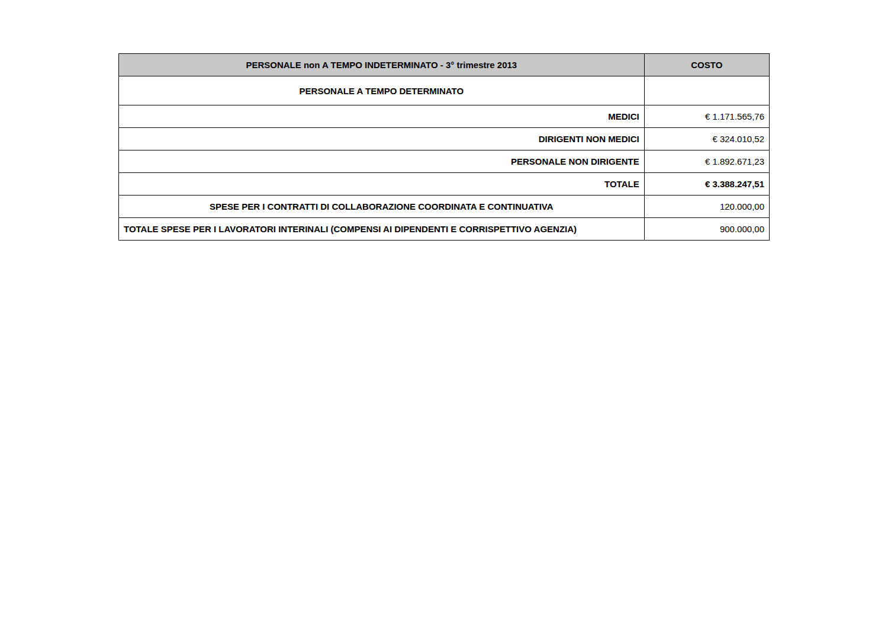| PERSONALE non A TEMPO INDETERMINATO - 3° trimestre 2013 | COSTO |
| --- | --- |
| PERSONALE A TEMPO DETERMINATO | |
| MEDICI | € 1.171.565,76 |
| DIRIGENTI NON MEDICI | € 324.010,52 |
| PERSONALE NON DIRIGENTE | € 1.892.671,23 |
| TOTALE | € 3.388.247,51 |
| SPESE PER I CONTRATTI DI COLLABORAZIONE COORDINATA E CONTINUATIVA | 120.000,00 |
| TOTALE SPESE PER I LAVORATORI INTERINALI (COMPENSI AI DIPENDENTI E CORRISPETTIVO AGENZIA) | 900.000,00 |